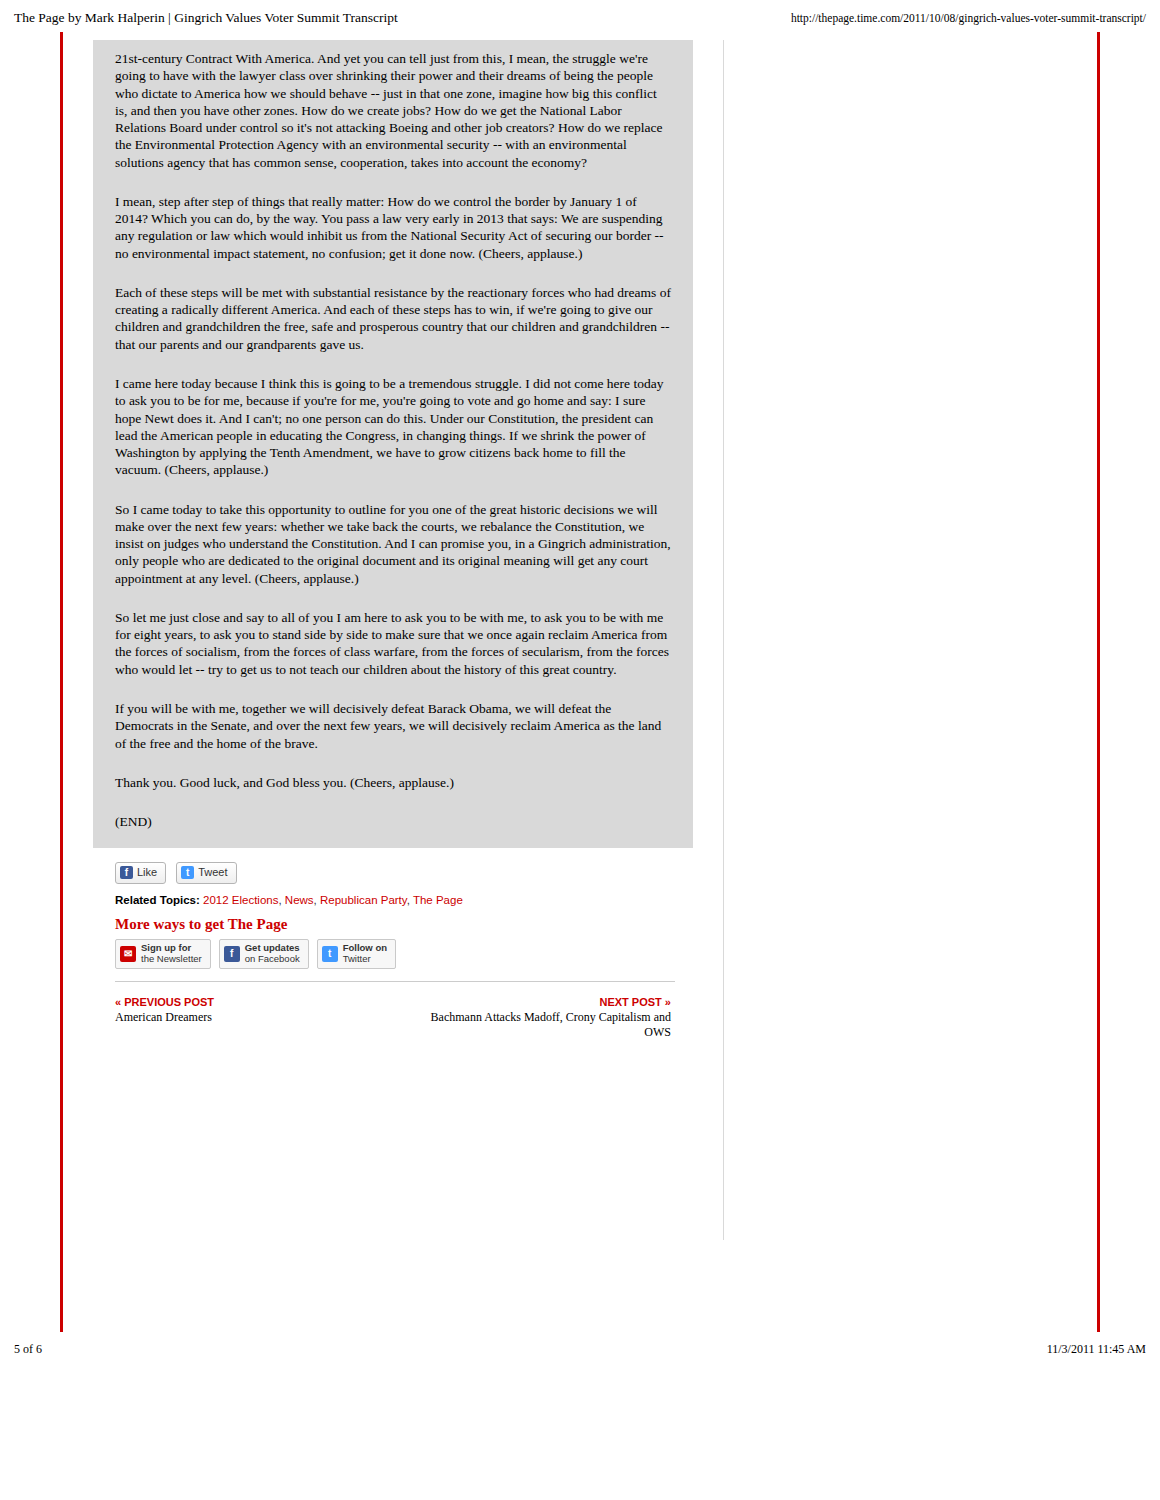The Page by Mark Halperin | Gingrich Values Voter Summit Transcript http://thepage.time.com/2011/10/08/gingrich-values-voter-summit-transcript/
21st-century Contract With America. And yet you can tell just from this, I mean, the struggle we're going to have with the lawyer class over shrinking their power and their dreams of being the people who dictate to America how we should behave -- just in that one zone, imagine how big this conflict is, and then you have other zones. How do we create jobs? How do we get the National Labor Relations Board under control so it's not attacking Boeing and other job creators? How do we replace the Environmental Protection Agency with an environmental security -- with an environmental solutions agency that has common sense, cooperation, takes into account the economy?
I mean, step after step of things that really matter: How do we control the border by January 1 of 2014? Which you can do, by the way. You pass a law very early in 2013 that says: We are suspending any regulation or law which would inhibit us from the National Security Act of securing our border -- no environmental impact statement, no confusion; get it done now. (Cheers, applause.)
Each of these steps will be met with substantial resistance by the reactionary forces who had dreams of creating a radically different America. And each of these steps has to win, if we're going to give our children and grandchildren the free, safe and prosperous country that our children and grandchildren -- that our parents and our grandparents gave us.
I came here today because I think this is going to be a tremendous struggle. I did not come here today to ask you to be for me, because if you're for me, you're going to vote and go home and say: I sure hope Newt does it. And I can't; no one person can do this. Under our Constitution, the president can lead the American people in educating the Congress, in changing things. If we shrink the power of Washington by applying the Tenth Amendment, we have to grow citizens back home to fill the vacuum. (Cheers, applause.)
So I came today to take this opportunity to outline for you one of the great historic decisions we will make over the next few years: whether we take back the courts, we rebalance the Constitution, we insist on judges who understand the Constitution. And I can promise you, in a Gingrich administration, only people who are dedicated to the original document and its original meaning will get any court appointment at any level. (Cheers, applause.)
So let me just close and say to all of you I am here to ask you to be with me, to ask you to be with me for eight years, to ask you to stand side by side to make sure that we once again reclaim America from the forces of socialism, from the forces of class warfare, from the forces of secularism, from the forces who would let -- try to get us to not teach our children about the history of this great country.
If you will be with me, together we will decisively defeat Barack Obama, we will defeat the Democrats in the Senate, and over the next few years, we will decisively reclaim America as the land of the free and the home of the brave.
Thank you. Good luck, and God bless you. (Cheers, applause.)
(END)
f Like t Tweet
Related Topics: 2012 Elections, News, Republican Party, The Page
More ways to get The Page
✉Sign up forthe Newsletter fGet updateson Facebook tFollow on Twitter
« PREVIOUS POST American Dreamers
NEXT POST » Bachmann Attacks Madoff, Crony Capitalism and OWS
5 of 6 11/3/2011 11:45 AM